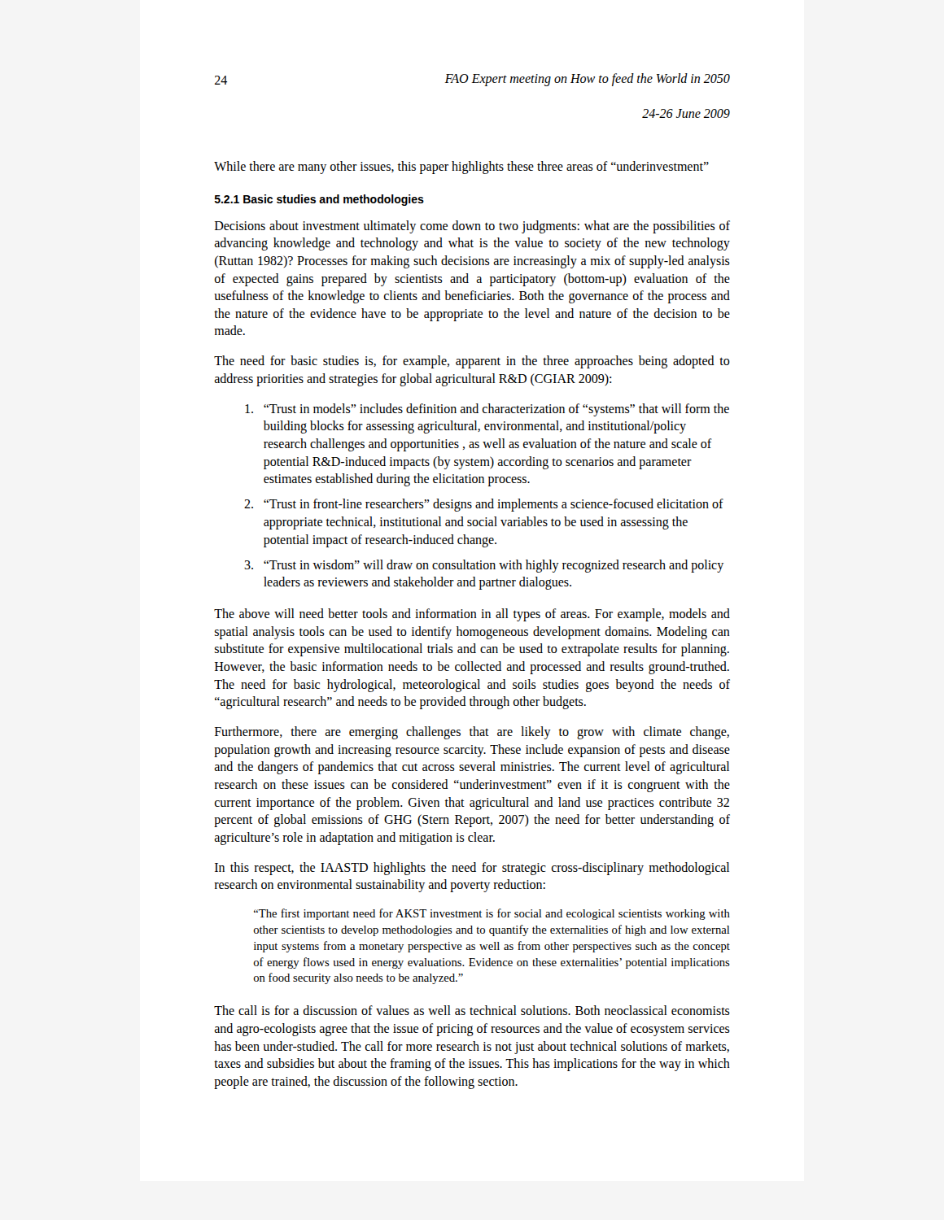24
FAO Expert meeting on How to feed the World in 2050 24-26 June 2009
While there are many other issues, this paper highlights these three areas of “underinvestment”
5.2.1 Basic studies and methodologies
Decisions about investment ultimately come down to two judgments: what are the possibilities of advancing knowledge and technology and what is the value to society of the new technology (Ruttan 1982)? Processes for making such decisions are increasingly a mix of supply-led analysis of expected gains prepared by scientists and a participatory (bottom-up) evaluation of the usefulness of the knowledge to clients and beneficiaries. Both the governance of the process and the nature of the evidence have to be appropriate to the level and nature of the decision to be made.
The need for basic studies is, for example, apparent in the three approaches being adopted to address priorities and strategies for global agricultural R&D (CGIAR 2009):
“Trust in models” includes definition and characterization of “systems” that will form the building blocks for assessing agricultural, environmental, and institutional/policy research challenges and opportunities , as well as evaluation of the nature and scale of potential R&D-induced impacts (by system) according to scenarios and parameter estimates established during the elicitation process.
“Trust in front-line researchers” designs and implements a science-focused elicitation of appropriate technical, institutional and social variables to be used in assessing the potential impact of research-induced change.
“Trust in wisdom” will draw on consultation with highly recognized research and policy leaders as reviewers and stakeholder and partner dialogues.
The above will need better tools and information in all types of areas. For example, models and spatial analysis tools can be used to identify homogeneous development domains. Modeling can substitute for expensive multilocational trials and can be used to extrapolate results for planning. However, the basic information needs to be collected and processed and results ground-truthed. The need for basic hydrological, meteorological and soils studies goes beyond the needs of “agricultural research” and needs to be provided through other budgets.
Furthermore, there are emerging challenges that are likely to grow with climate change, population growth and increasing resource scarcity. These include expansion of pests and disease and the dangers of pandemics that cut across several ministries. The current level of agricultural research on these issues can be considered “underinvestment” even if it is congruent with the current importance of the problem. Given that agricultural and land use practices contribute 32 percent of global emissions of GHG (Stern Report, 2007) the need for better understanding of agriculture’s role in adaptation and mitigation is clear.
In this respect, the IAASTD highlights the need for strategic cross-disciplinary methodological research on environmental sustainability and poverty reduction:
“The first important need for AKST investment is for social and ecological scientists working with other scientists to develop methodologies and to quantify the externalities of high and low external input systems from a monetary perspective as well as from other perspectives such as the concept of energy flows used in energy evaluations. Evidence on these externalities’ potential implications on food security also needs to be analyzed.”
The call is for a discussion of values as well as technical solutions. Both neoclassical economists and agro-ecologists agree that the issue of pricing of resources and the value of ecosystem services has been under-studied. The call for more research is not just about technical solutions of markets, taxes and subsidies but about the framing of the issues. This has implications for the way in which people are trained, the discussion of the following section.